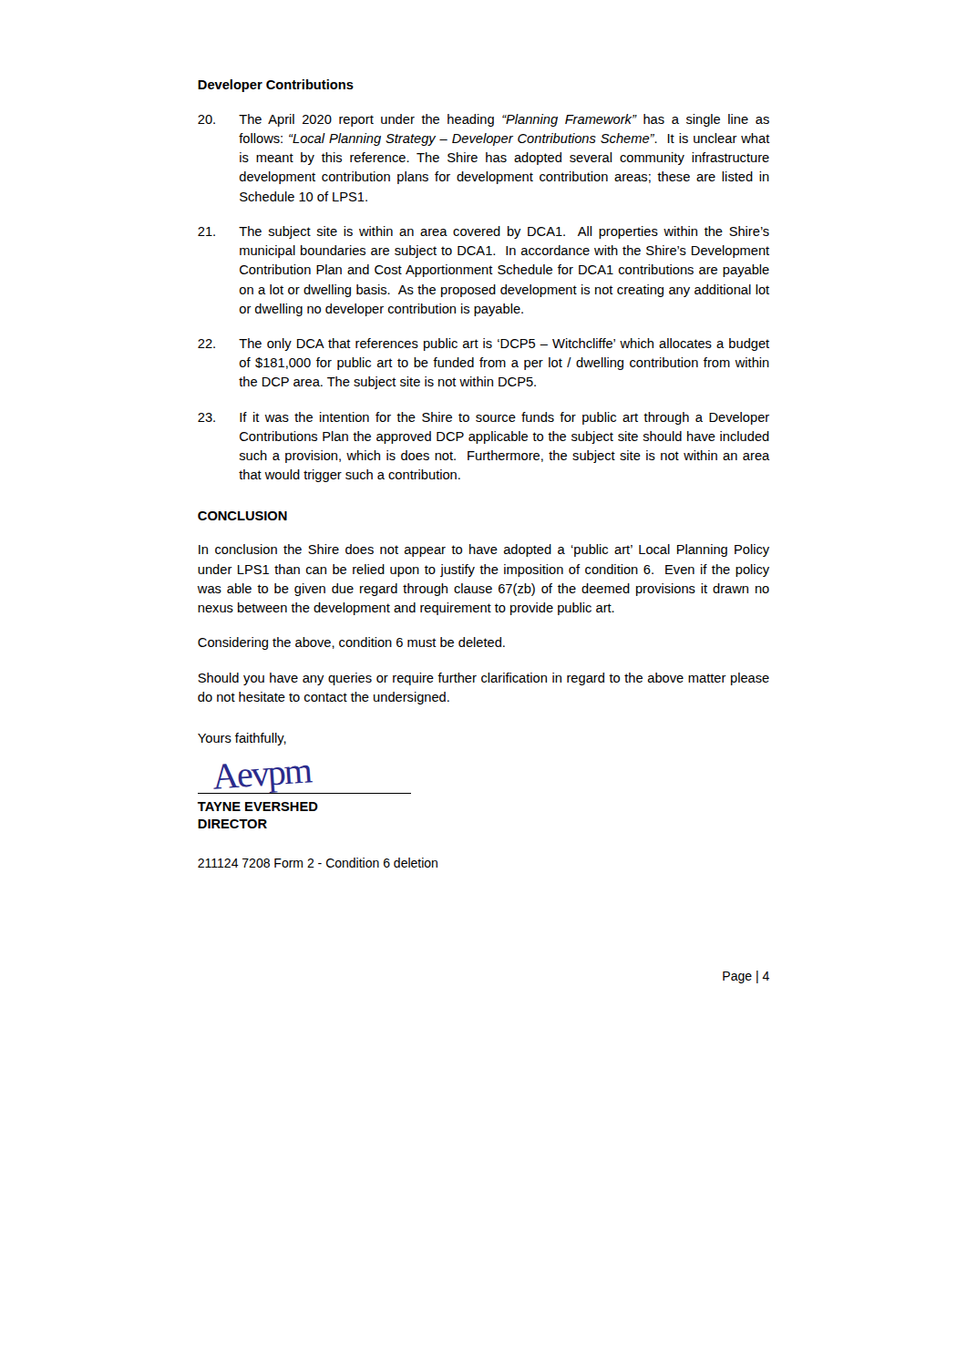Developer Contributions
20. The April 2020 report under the heading “Planning Framework” has a single line as follows: “Local Planning Strategy – Developer Contributions Scheme”. It is unclear what is meant by this reference. The Shire has adopted several community infrastructure development contribution plans for development contribution areas; these are listed in Schedule 10 of LPS1.
21. The subject site is within an area covered by DCA1. All properties within the Shire’s municipal boundaries are subject to DCA1. In accordance with the Shire’s Development Contribution Plan and Cost Apportionment Schedule for DCA1 contributions are payable on a lot or dwelling basis. As the proposed development is not creating any additional lot or dwelling no developer contribution is payable.
22. The only DCA that references public art is ‘DCP5 – Witchcliffe’ which allocates a budget of $181,000 for public art to be funded from a per lot / dwelling contribution from within the DCP area. The subject site is not within DCP5.
23. If it was the intention for the Shire to source funds for public art through a Developer Contributions Plan the approved DCP applicable to the subject site should have included such a provision, which is does not. Furthermore, the subject site is not within an area that would trigger such a contribution.
Conclusion
In conclusion the Shire does not appear to have adopted a ‘public art’ Local Planning Policy under LPS1 than can be relied upon to justify the imposition of condition 6. Even if the policy was able to be given due regard through clause 67(zb) of the deemed provisions it drawn no nexus between the development and requirement to provide public art.
Considering the above, condition 6 must be deleted.
Should you have any queries or require further clarification in regard to the above matter please do not hesitate to contact the undersigned.
Yours faithfully,
Aevpm
TAYNE EVERSHED
DIRECTOR
211124 7208 Form 2 - Condition 6 deletion
Page | 4